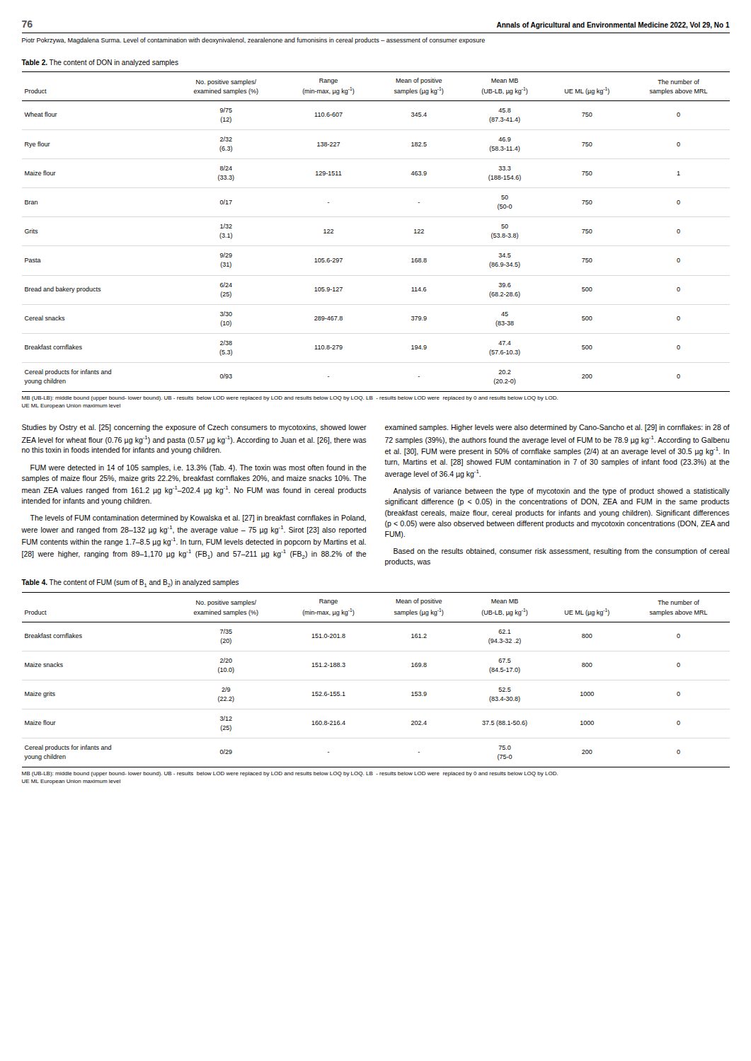76
Annals of Agricultural and Environmental Medicine 2022, Vol 29, No 1
Piotr Pokrzywa, Magdalena Surma. Level of contamination with deoxynivalenol, zearalenone and fumonisins in cereal products – assessment of consumer exposure
Table 2. The content of DON in analyzed samples
| Product | No. positive samples/ examined samples (%) | Range (min-max, µg kg -1 ) | Mean of positive samples (µg kg -1 ) | Mean MB (UB-LB, µg kg -1 ) | UE ML (µg kg -1 ) | The number of samples above MRL |
| --- | --- | --- | --- | --- | --- | --- |
| Wheat flour | 9/75 (12) | 110.6-607 | 345.4 | 45.8 (87.3-41.4) | 750 | 0 |
| Rye flour | 2/32 (6.3) | 138-227 | 182.5 | 46.9 (58.3-11.4) | 750 | 0 |
| Maize flour | 8/24 (33.3) | 129-1511 | 463.9 | 33.3 (188-154.6) | 750 | 1 |
| Bran | 0/17 | - | - | 50 (50-0 | 750 | 0 |
| Grits | 1/32 (3.1) | 122 | 122 | 50 (53.8-3.8) | 750 | 0 |
| Pasta | 9/29 (31) | 105.6-297 | 168.8 | 34.5 (86.9-34.5) | 750 | 0 |
| Bread and bakery products | 6/24 (25) | 105.9-127 | 114.6 | 39.6 (68.2-28.6) | 500 | 0 |
| Cereal snacks | 3/30 (10) | 289-467.8 | 379.9 | 45 (83-38 | 500 | 0 |
| Breakfast cornflakes | 2/38 (5.3) | 110.8-279 | 194.9 | 47.4 (57.6-10.3) | 500 | 0 |
| Cereal products for infants and young children | 0/93 | - | - | 20.2 (20.2-0) | 200 | 0 |
MB (UB-LB): middle bound (upper bound- lower bound). UB - results below LOD were replaced by LOD and results below LOQ by LOQ. LB - results below LOD were replaced by 0 and results below LOQ by LOD.
UE ML European Union maximum level
Studies by Ostry et al. [25] concerning the exposure of Czech consumers to mycotoxins, showed lower ZEA level for wheat flour (0.76 µg kg-1) and pasta (0.57 µg kg-1). According to Juan et al. [26], there was no this toxin in foods intended for infants and young children.
FUM were detected in 14 of 105 samples, i.e. 13.3% (Tab. 4). The toxin was most often found in the samples of maize flour 25%, maize grits 22.2%, breakfast cornflakes 20%, and maize snacks 10%. The mean ZEA values ranged from 161.2 µg kg-1–202.4 µg kg-1. No FUM was found in cereal products intended for infants and young children.
The levels of FUM contamination determined by Kowalska et al. [27] in breakfast cornflakes in Poland, were lower and ranged from 28–132 µg kg-1, the average value – 75 µg kg-1. Sirot [23] also reported FUM contents within the range 1.7–8.5 µg kg-1. In turn, FUM levels detected in popcorn by Martins et al. [28] were higher, ranging from 89–1,170 µg kg-1 (FB1) and 57–211 µg kg-1 (FB2) in 88.2% of the examined samples. Higher levels were also determined by Cano-Sancho et al. [29] in cornflakes: in 28 of 72 samples (39%), the authors found the average level of FUM to be 78.9 µg kg-1. According to Galbenu et al. [30], FUM were present in 50% of cornflake samples (2/4) at an average level of 30.5 µg kg-1. In turn, Martins et al. [28] showed FUM contamination in 7 of 30 samples of infant food (23.3%) at the average level of 36.4 µg kg-1.
Analysis of variance between the type of mycotoxin and the type of product showed a statistically significant difference (p < 0.05) in the concentrations of DON, ZEA and FUM in the same products (breakfast cereals, maize flour, cereal products for infants and young children). Significant differences (p < 0.05) were also observed between different products and mycotoxin concentrations (DON, ZEA and FUM).
Based on the results obtained, consumer risk assessment, resulting from the consumption of cereal products, was
Table 4. The content of FUM (sum of B1 and B2) in analyzed samples
| Product | No. positive samples/ examined samples (%) | Range (min-max, µg kg -1 ) | Mean of positive samples (µg kg -1 ) | Mean MB (UB-LB, µg kg -1 ) | UE ML (µg kg -1 ) | The number of samples above MRL |
| --- | --- | --- | --- | --- | --- | --- |
| Breakfast cornflakes | 7/35 (20) | 151.0-201.8 | 161.2 | 62.1 (94.3-32 .2) | 800 | 0 |
| Maize snacks | 2/20 (10.0) | 151.2-188.3 | 169.8 | 67.5 (84.5-17.0) | 800 | 0 |
| Maize grits | 2/9 (22.2) | 152.6-155.1 | 153.9 | 52.5 (83.4-30.8) | 1000 | 0 |
| Maize flour | 3/12 (25) | 160.8-216.4 | 202.4 | 37.5 (88.1-50.6) | 1000 | 0 |
| Cereal products for infants and young children | 0/29 | - | - | 75.0 (75-0 | 200 | 0 |
MB (UB-LB): middle bound (upper bound- lower bound). UB - results below LOD were replaced by LOD and results below LOQ by LOQ. LB - results below LOD were replaced by 0 and results below LOQ by LOD.
UE ML European Union maximum level